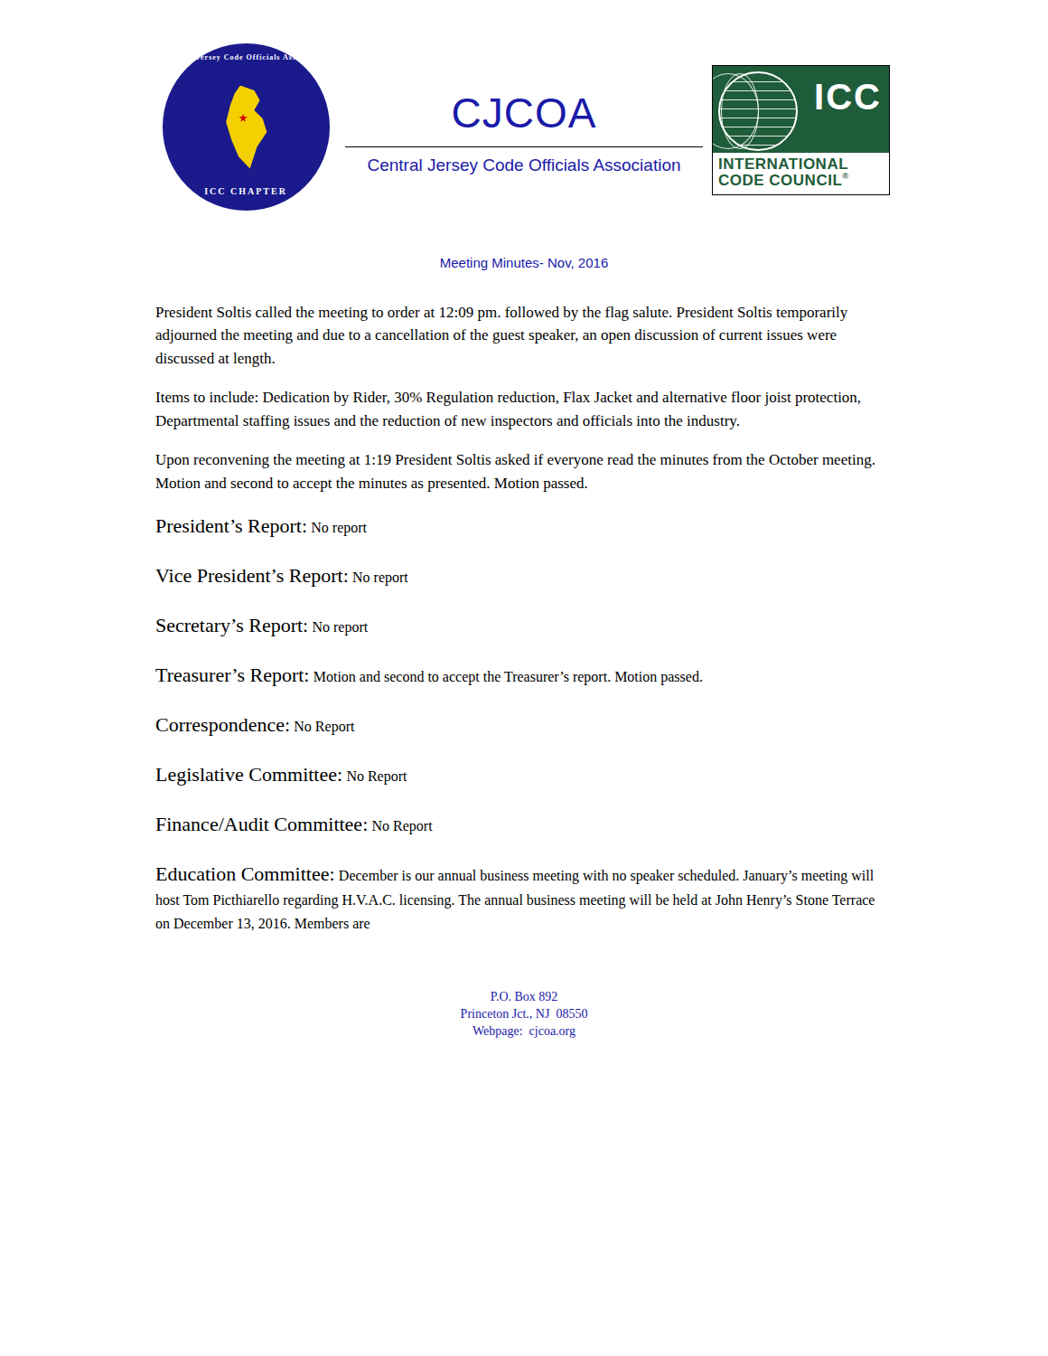Central Jersey Code Officials Association
ICC CHAPTER
CJCOA
Central Jersey Code Officials Association
ICC
INTERNATIONAL
CODE COUNCIL®
Meeting Minutes- Nov, 2016
President Soltis called the meeting to order at 12:09 pm. followed by the flag salute. President Soltis temporarily adjourned the meeting and due to a cancellation of the guest speaker, an open discussion of current issues were discussed at length.
Items to include: Dedication by Rider, 30% Regulation reduction, Flax Jacket and alternative floor joist protection, Departmental staffing issues and the reduction of new inspectors and officials into the industry.
Upon reconvening the meeting at 1:19 President Soltis asked if everyone read the minutes from the October meeting. Motion and second to accept the minutes as presented. Motion passed.
President’s Report: No report
Vice President’s Report: No report
Secretary’s Report: No report
Treasurer’s Report: Motion and second to accept the Treasurer’s report. Motion passed.
Correspondence: No Report
Legislative Committee: No Report
Finance/Audit Committee: No Report
Education Committee: December is our annual business meeting with no speaker scheduled. January’s meeting will host Tom Picthiarello regarding H.V.A.C. licensing. The annual business meeting will be held at John Henry’s Stone Terrace on December 13, 2016. Members are
P.O. Box 892
Princeton Jct., NJ 08550
Webpage: cjcoa.org